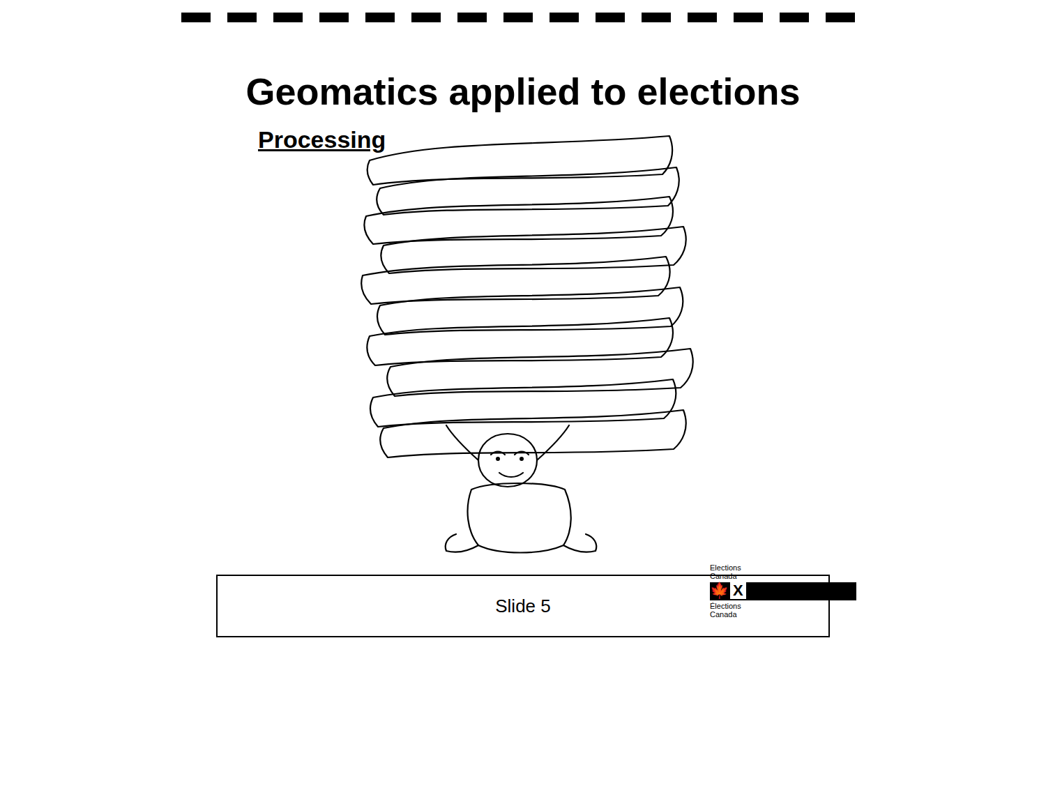Geomatics applied to elections
Processing
Slide 5
Elections
Canada 🍁 X Élections
Canada